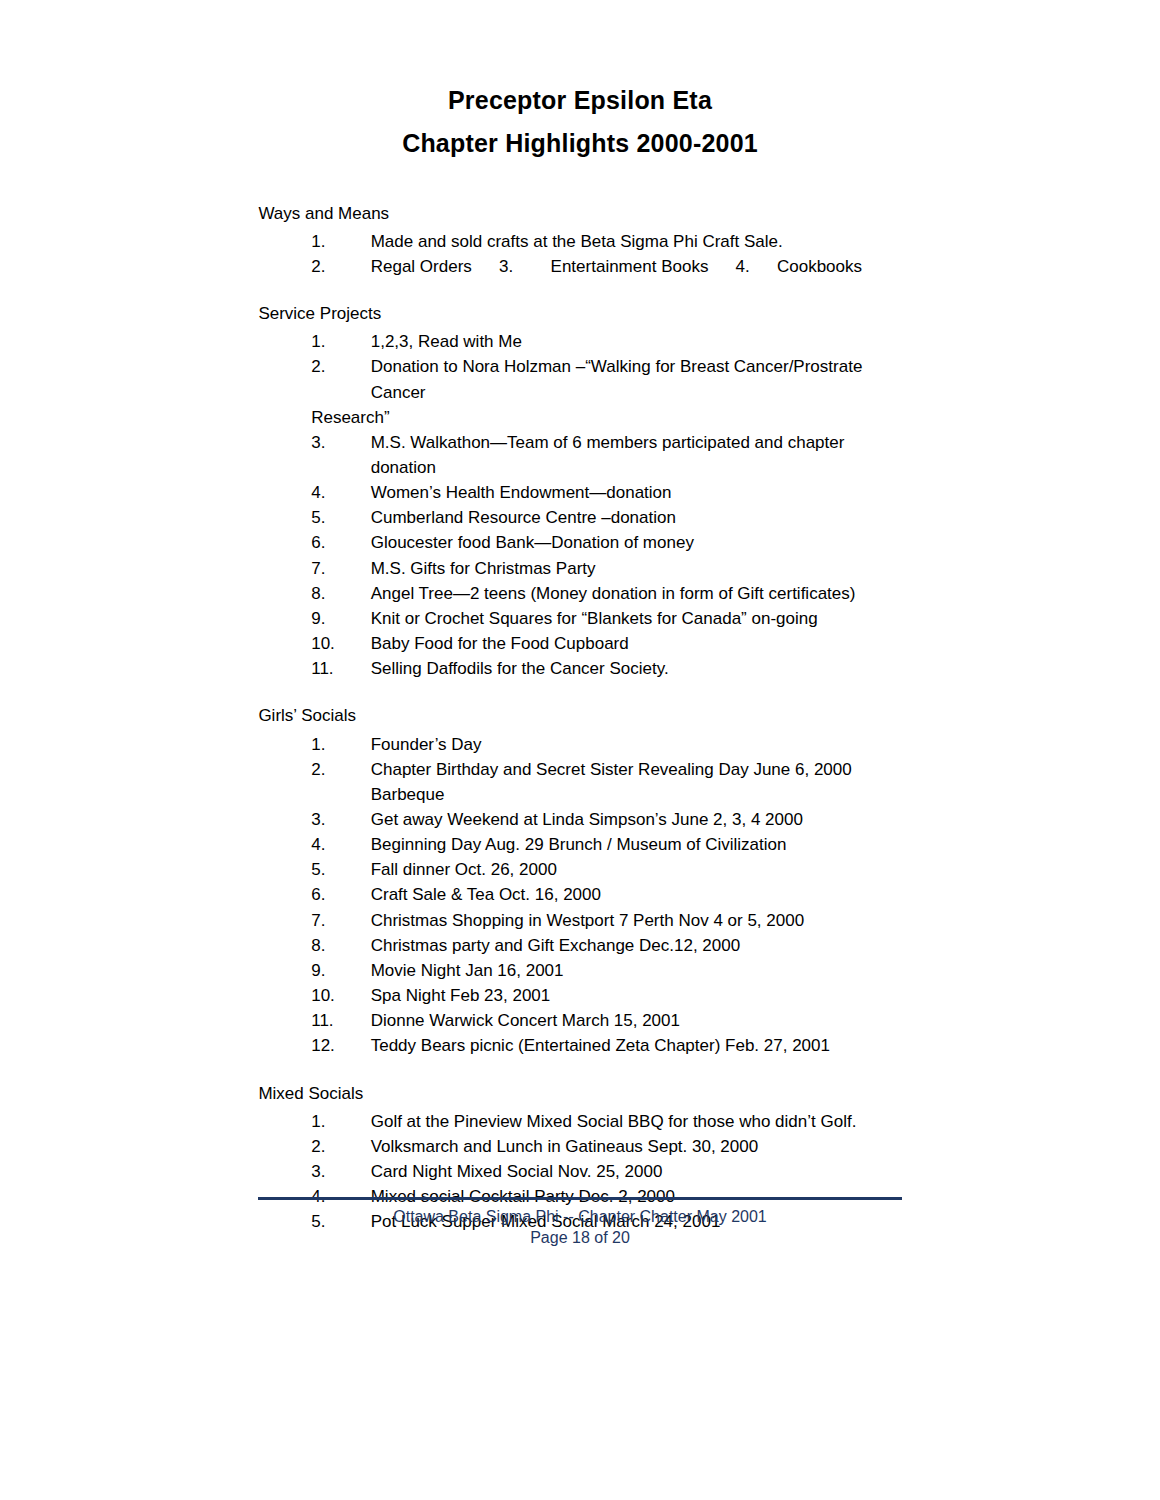Preceptor Epsilon Eta
Chapter Highlights 2000-2001
Ways and Means
1. Made and sold crafts at the Beta Sigma Phi Craft Sale.
2. Regal Orders 3. Entertainment Books 4. Cookbooks
Service Projects
1. 1,2,3, Read with Me
2. Donation to Nora Holzman –“Walking for Breast Cancer/Prostrate CancerResearch”
3. M.S. Walkathon—Team of 6 members participated and chapter donation
4. Women’s Health Endowment—donation
5. Cumberland Resource Centre –donation
6. Gloucester food Bank—Donation of money
7. M.S. Gifts for Christmas Party
8. Angel Tree—2 teens (Money donation in form of Gift certificates)
9. Knit or Crochet Squares for “Blankets for Canada” on-going
10. Baby Food for the Food Cupboard
11. Selling Daffodils for the Cancer Society.
Girls’ Socials
1. Founder’s Day
2. Chapter Birthday and Secret Sister Revealing Day June 6, 2000 Barbeque
3. Get away Weekend at Linda Simpson’s June 2, 3, 4 2000
4. Beginning Day Aug. 29 Brunch / Museum of Civilization
5. Fall dinner Oct. 26, 2000
6. Craft Sale & Tea Oct. 16, 2000
7. Christmas Shopping in Westport 7 Perth Nov 4 or 5, 2000
8. Christmas party and Gift Exchange Dec.12, 2000
9. Movie Night Jan 16, 2001
10. Spa Night Feb 23, 2001
11. Dionne Warwick Concert March 15, 2001
12. Teddy Bears picnic (Entertained Zeta Chapter) Feb. 27, 2001
Mixed Socials
1. Golf at the Pineview Mixed Social BBQ for those who didn’t Golf.
2. Volksmarch and Lunch in Gatineaus Sept. 30, 2000
3. Card Night Mixed Social Nov. 25, 2000
4. Mixed social Cocktail Party Dec. 2, 2000
5. Pot Luck Supper Mixed Social March 24, 2001
Ottawa Beta Sigma Phi -- Chapter Chatter May 2001
Page 18 of 20